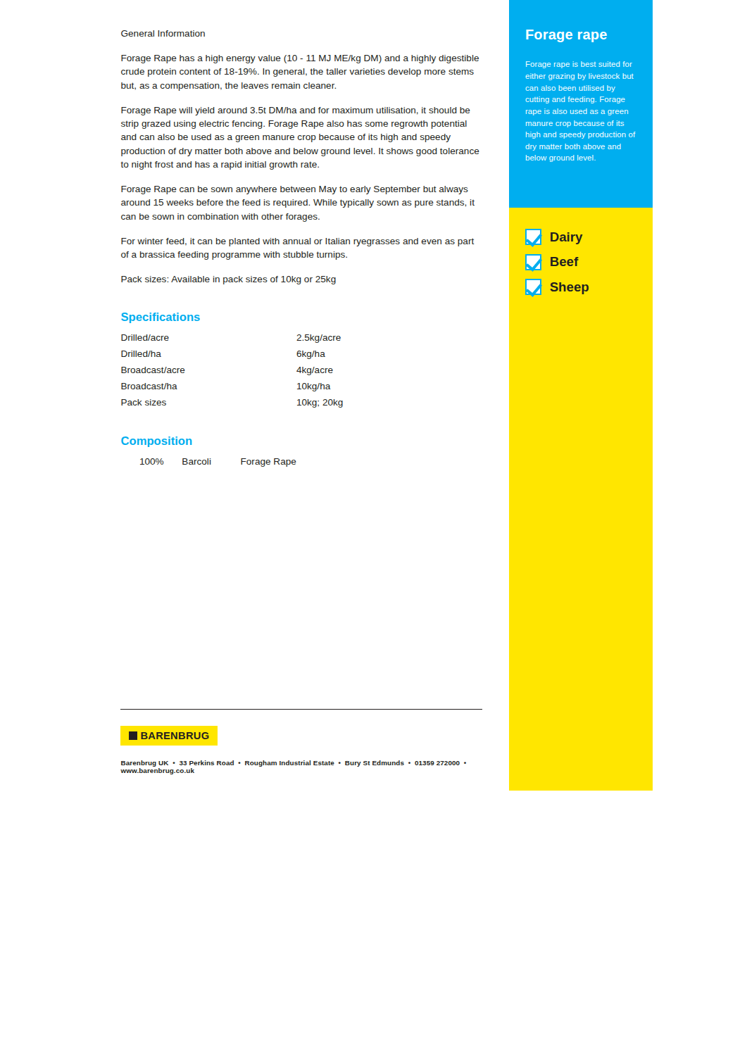Forage rape
Forage rape is best suited for either grazing by livestock but can also been utilised by cutting and feeding. Forage rape is also used as a green manure crop because of its high and speedy production of dry matter both above and below ground level.
Dairy
Beef
Sheep
General Information
Forage Rape has a high energy value (10 - 11 MJ ME/kg DM) and a highly digestible crude protein content of 18-19%. In general, the taller varieties develop more stems but, as a compensation, the leaves remain cleaner.
Forage Rape will yield around 3.5t DM/ha and for maximum utilisation, it should be strip grazed using electric fencing. Forage Rape also has some regrowth potential and can also be used as a green manure crop because of its high and speedy production of dry matter both above and below ground level. It shows good tolerance to night frost and has a rapid initial growth rate.
Forage Rape can be sown anywhere between May to early September but always around 15 weeks before the feed is required. While typically sown as pure stands, it can be sown in combination with other forages.
For winter feed, it can be planted with annual or Italian ryegrasses and even as part of a brassica feeding programme with stubble turnips.
Pack sizes: Available in pack sizes of 10kg or 25kg
Specifications
| Drilled/acre | 2.5kg/acre |
| Drilled/ha | 6kg/ha |
| Broadcast/acre | 4kg/acre |
| Broadcast/ha | 10kg/ha |
| Pack sizes | 10kg; 20kg |
Composition
100% Barcoli Forage Rape
BARENBRUG
Barenbrug UK • 33 Perkins Road • Rougham Industrial Estate • Bury St Edmunds • 01359 272000 • www.barenbrug.co.uk